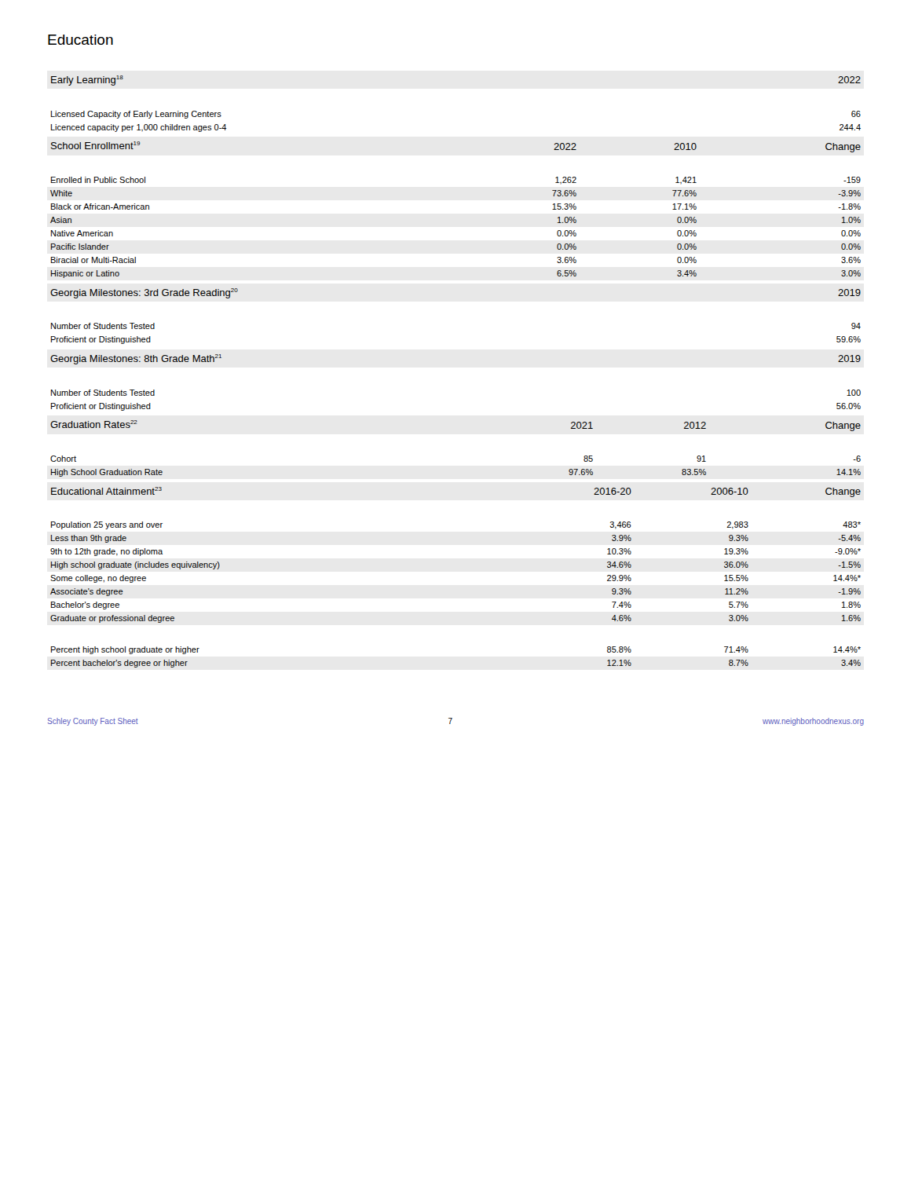Education
| Early Learning 18 | 2022 |
| Licensed Capacity of Early Learning Centers | 66 |
| Licenced capacity per 1,000 children ages 0-4 | 244.4 |
| School Enrollment 19 | 2022 | 2010 | Change |
| Enrolled in Public School | 1,262 | 1,421 | -159 |
| White | 73.6% | 77.6% | -3.9% |
| Black or African-American | 15.3% | 17.1% | -1.8% |
| Asian | 1.0% | 0.0% | 1.0% |
| Native American | 0.0% | 0.0% | 0.0% |
| Pacific Islander | 0.0% | 0.0% | 0.0% |
| Biracial or Multi-Racial | 3.6% | 0.0% | 3.6% |
| Hispanic or Latino | 6.5% | 3.4% | 3.0% |
| Georgia Milestones: 3rd Grade Reading 20 | 2019 |
| Number of Students Tested | 94 |
| Proficient or Distinguished | 59.6% |
| Georgia Milestones: 8th Grade Math 21 | 2019 |
| Number of Students Tested | 100 |
| Proficient or Distinguished | 56.0% |
| Graduation Rates 22 | 2021 | 2012 | Change |
| Cohort | 85 | 91 | -6 |
| High School Graduation Rate | 97.6% | 83.5% | 14.1% |
| Educational Attainment 23 | 2016-20 | 2006-10 | Change |
| Population 25 years and over | 3,466 | 2,983 | 483* |
| Less than 9th grade | 3.9% | 9.3% | -5.4% |
| 9th to 12th grade, no diploma | 10.3% | 19.3% | -9.0%* |
| High school graduate (includes equivalency) | 34.6% | 36.0% | -1.5% |
| Some college, no degree | 29.9% | 15.5% | 14.4%* |
| Associate's degree | 9.3% | 11.2% | -1.9% |
| Bachelor's degree | 7.4% | 5.7% | 1.8% |
| Graduate or professional degree | 4.6% | 3.0% | 1.6% |
| Percent high school graduate or higher | 85.8% | 71.4% | 14.4%* |
| Percent bachelor's degree or higher | 12.1% | 8.7% | 3.4% |
Schley County Fact Sheet 7 www.neighborhoodnexus.org